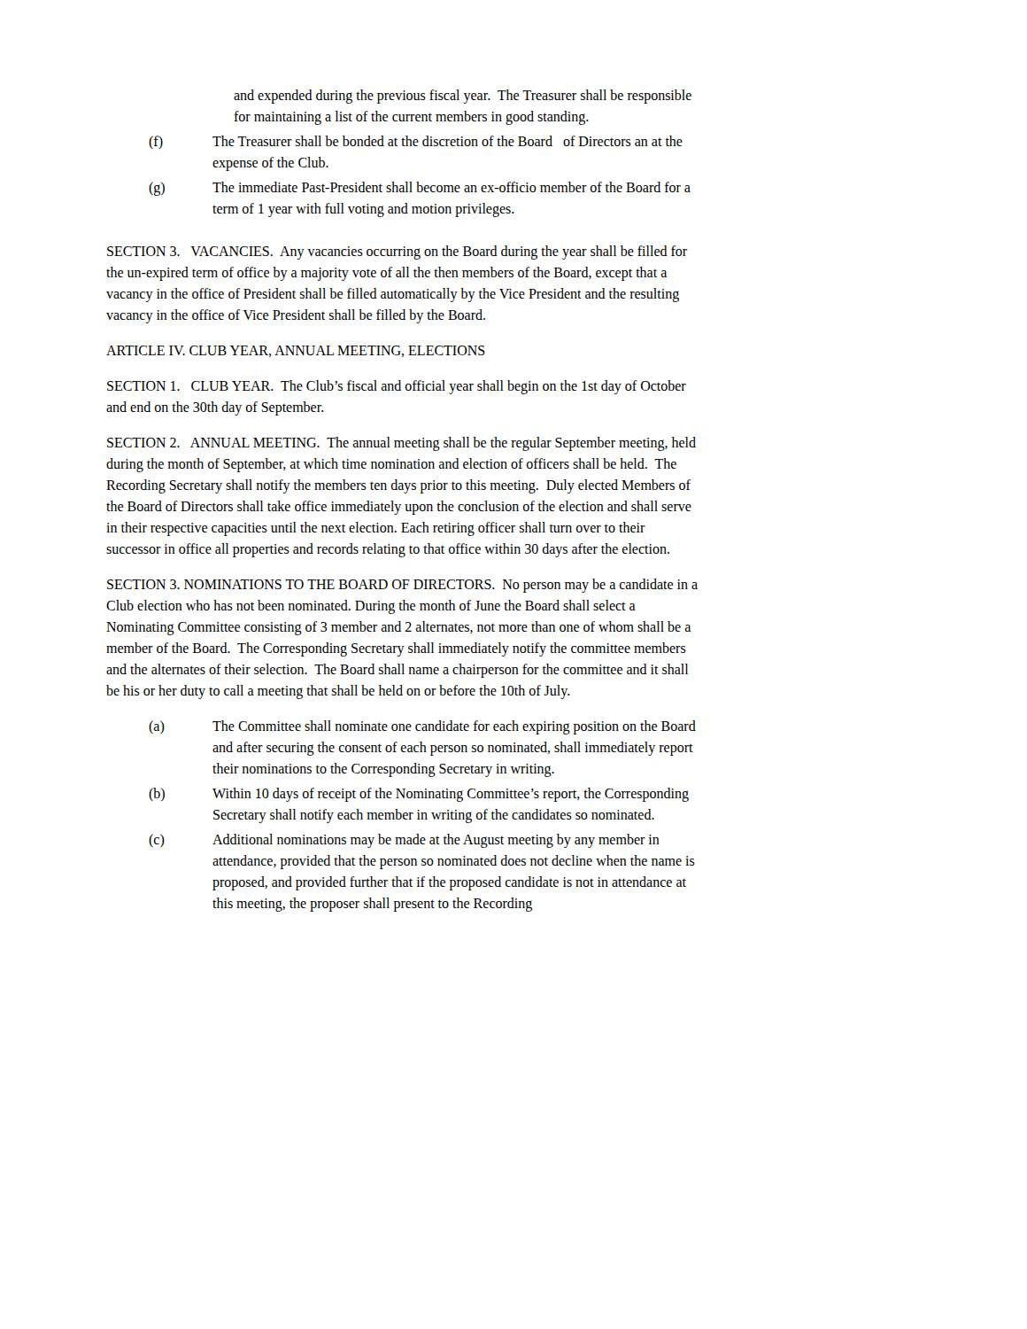and expended during the previous fiscal year. The Treasurer shall be responsible for maintaining a list of the current members in good standing.
(f)
The Treasurer shall be bonded at the discretion of the Board of Directors an at the expense of the Club.
(g)
The immediate Past-President shall become an ex-officio member of the Board for a term of 1 year with full voting and motion privileges.
SECTION 3. VACANCIES. Any vacancies occurring on the Board during the year shall be filled for the un-expired term of office by a majority vote of all the then members of the Board, except that a vacancy in the office of President shall be filled automatically by the Vice President and the resulting vacancy in the office of Vice President shall be filled by the Board.
ARTICLE IV. CLUB YEAR, ANNUAL MEETING, ELECTIONS
SECTION 1. CLUB YEAR. The Club’s fiscal and official year shall begin on the 1st day of October and end on the 30th day of September.
SECTION 2. ANNUAL MEETING. The annual meeting shall be the regular September meeting, held during the month of September, at which time nomination and election of officers shall be held. The Recording Secretary shall notify the members ten days prior to this meeting. Duly elected Members of the Board of Directors shall take office immediately upon the conclusion of the election and shall serve in their respective capacities until the next election. Each retiring officer shall turn over to their successor in office all properties and records relating to that office within 30 days after the election.
SECTION 3. NOMINATIONS TO THE BOARD OF DIRECTORS. No person may be a candidate in a Club election who has not been nominated. During the month of June the Board shall select a Nominating Committee consisting of 3 member and 2 alternates, not more than one of whom shall be a member of the Board. The Corresponding Secretary shall immediately notify the committee members and the alternates of their selection. The Board shall name a chairperson for the committee and it shall be his or her duty to call a meeting that shall be held on or before the 10th of July.
(a)
The Committee shall nominate one candidate for each expiring position on the Board and after securing the consent of each person so nominated, shall immediately report their nominations to the Corresponding Secretary in writing.
(b)
Within 10 days of receipt of the Nominating Committee’s report, the Corresponding Secretary shall notify each member in writing of the candidates so nominated.
(c)
Additional nominations may be made at the August meeting by any member in attendance, provided that the person so nominated does not decline when the name is proposed, and provided further that if the proposed candidate is not in attendance at this meeting, the proposer shall present to the Recording